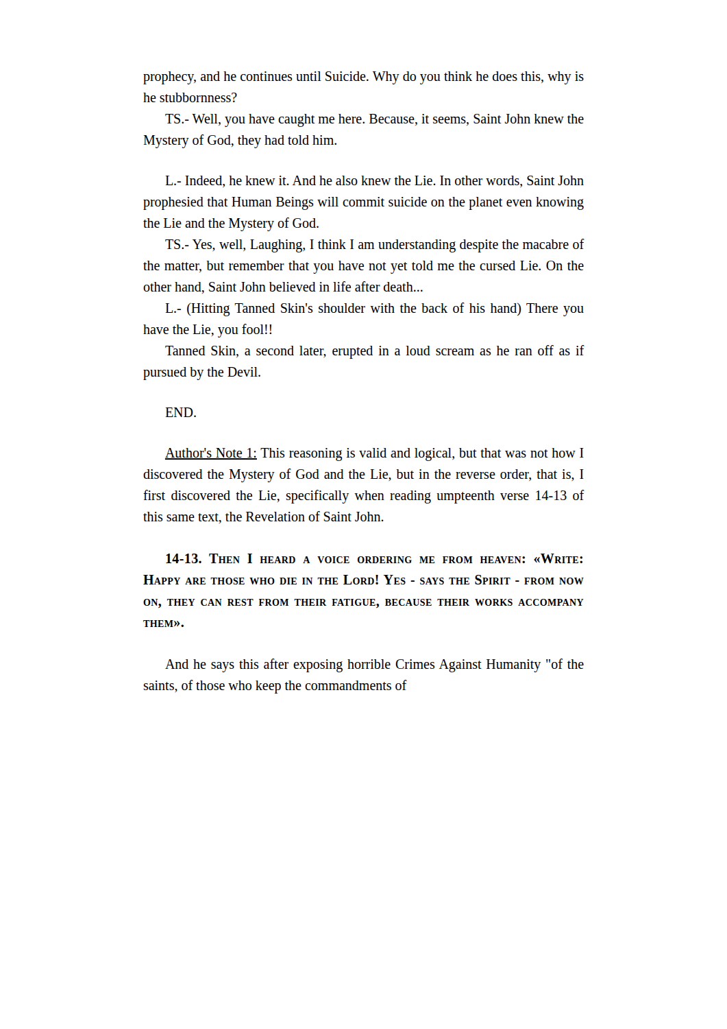prophecy, and he continues until Suicide. Why do you think he does this, why is he stubbornness?
TS.- Well, you have caught me here. Because, it seems, Saint John knew the Mystery of God, they had told him.
L.- Indeed, he knew it. And he also knew the Lie. In other words, Saint John prophesied that Human Beings will commit suicide on the planet even knowing the Lie and the Mystery of God.
TS.- Yes, well, Laughing, I think I am understanding despite the macabre of the matter, but remember that you have not yet told me the cursed Lie. On the other hand, Saint John believed in life after death...
L.- (Hitting Tanned Skin's shoulder with the back of his hand) There you have the Lie, you fool!!
Tanned Skin, a second later, erupted in a loud scream as he ran off as if pursued by the Devil.
END.
Author's Note 1: This reasoning is valid and logical, but that was not how I discovered the Mystery of God and the Lie, but in the reverse order, that is, I first discovered the Lie, specifically when reading umpteenth verse 14-13 of this same text, the Revelation of Saint John.
14-13. Then I heard a voice ordering me from heaven: «Write: Happy are those who die in the Lord! Yes - says the Spirit - from now on, they can rest from their fatigue, because their works accompany them».
And he says this after exposing horrible Crimes Against Humanity "of the saints, of those who keep the commandments of